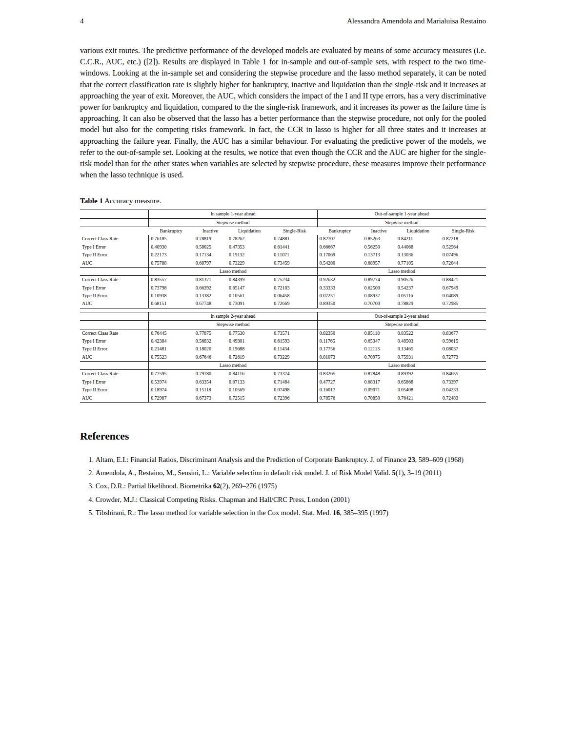4 Alessandra Amendola and Marialuisa Restaino
various exit routes. The predictive performance of the developed models are evaluated by means of some accuracy measures (i.e. C.C.R., AUC, etc.) ([2]). Results are displayed in Table 1 for in-sample and out-of-sample sets, with respect to the two time-windows. Looking at the in-sample set and considering the stepwise procedure and the lasso method separately, it can be noted that the correct classification rate is slightly higher for bankruptcy, inactive and liquidation than the single-risk and it increases at approaching the year of exit. Moreover, the AUC, which considers the impact of the I and II type errors, has a very discriminative power for bankruptcy and liquidation, compared to the the single-risk framework, and it increases its power as the failure time is approaching. It can also be observed that the lasso has a better performance than the stepwise procedure, not only for the pooled model but also for the competing risks framework. In fact, the CCR in lasso is higher for all three states and it increases at approaching the failure year. Finally, the AUC has a similar behaviour. For evaluating the predictive power of the models, we refer to the out-of-sample set. Looking at the results, we notice that even though the CCR and the AUC are higher for the single-risk model than for the other states when variables are selected by stepwise procedure, these measures improve their performance when the lasso technique is used.
Table 1 Accuracy measure.
| | In sample 1-year ahead | Out-of-sample 1-year ahead |
| | Stepwise method | Stepwise method |
| | Bankruptcy | Inactive | Liquidation | Single-Risk | Bankruptcy | Inactive | Liquidation | Single-Risk |
| Correct Class Rate | 0.76185 | 0.78819 | 0.78262 | 0.74881 | 0.82707 | 0.85263 | 0.84211 | 0.87218 |
| Type I Error | 0.40930 | 0.58025 | 0.47353 | 0.61441 | 0.66667 | 0.56250 | 0.44068 | 0.52564 |
| Type II Error | 0.22173 | 0.17134 | 0.19132 | 0.11071 | 0.17069 | 0.13713 | 0.13036 | 0.07496 |
| AUC | 0.75788 | 0.68797 | 0.73229 | 0.73459 | 0.54280 | 0.68957 | 0.77105 | 0.72044 |
| | Lasso method | Lasso method |
| Correct Class Rate | 0.83557 | 0.81371 | 0.84399 | 0.75234 | 0.92632 | 0.89774 | 0.90526 | 0.88421 |
| Type I Error | 0.73798 | 0.66392 | 0.65147 | 0.72103 | 0.33333 | 0.62500 | 0.54237 | 0.67949 |
| Type II Error | 0.10938 | 0.13382 | 0.10561 | 0.06458 | 0.07251 | 0.08937 | 0.05116 | 0.04089 |
| AUC | 0.68151 | 0.67748 | 0.73091 | 0.72669 | 0.89350 | 0.70700 | 0.78829 | 0.72985 |
| | In sample 2-year ahead | Out-of-sample 2-year ahead |
| | Stepwise method | Stepwise method |
| Correct Class Rate | 0.76445 | 0.77875 | 0.77530 | 0.73571 | 0.82350 | 0.85118 | 0.83522 | 0.83677 |
| Type I Error | 0.42384 | 0.56832 | 0.49301 | 0.61593 | 0.11765 | 0.65347 | 0.48503 | 0.59615 |
| Type II Error | 0.21481 | 0.18020 | 0.19688 | 0.11434 | 0.17756 | 0.12113 | 0.13465 | 0.08037 |
| AUC | 0.75523 | 0.67646 | 0.72619 | 0.73229 | 0.81073 | 0.70975 | 0.75931 | 0.72773 |
| | Lasso method | Lasso method |
| Correct Class Rate | 0.77595 | 0.79780 | 0.84116 | 0.73374 | 0.83265 | 0.87848 | 0.89392 | 0.84655 |
| Type I Error | 0.53974 | 0.63354 | 0.67133 | 0.71484 | 0.47727 | 0.68317 | 0.65868 | 0.73397 |
| Type II Error | 0.18974 | 0.15118 | 0.10569 | 0.07498 | 0.16017 | 0.09071 | 0.05408 | 0.04233 |
| AUC | 0.72987 | 0.67373 | 0.72515 | 0.72396 | 0.78576 | 0.70850 | 0.76421 | 0.72483 |
References
Altam, E.I.: Financial Ratios, Discriminant Analysis and the Prediction of Corporate Bankruptcy. J. of Finance 23, 589–609 (1968)
Amendola, A., Restaino, M., Sensini, L.: Variable selection in default risk model. J. of Risk Model Valid. 5(1), 3–19 (2011)
Cox, D.R.: Partial likelihood. Biometrika 62(2), 269–276 (1975)
Crowder, M.J.: Classical Competing Risks. Chapman and Hall/CRC Press, London (2001)
Tibshirani, R.: The lasso method for variable selection in the Cox model. Stat. Med. 16, 385–395 (1997)